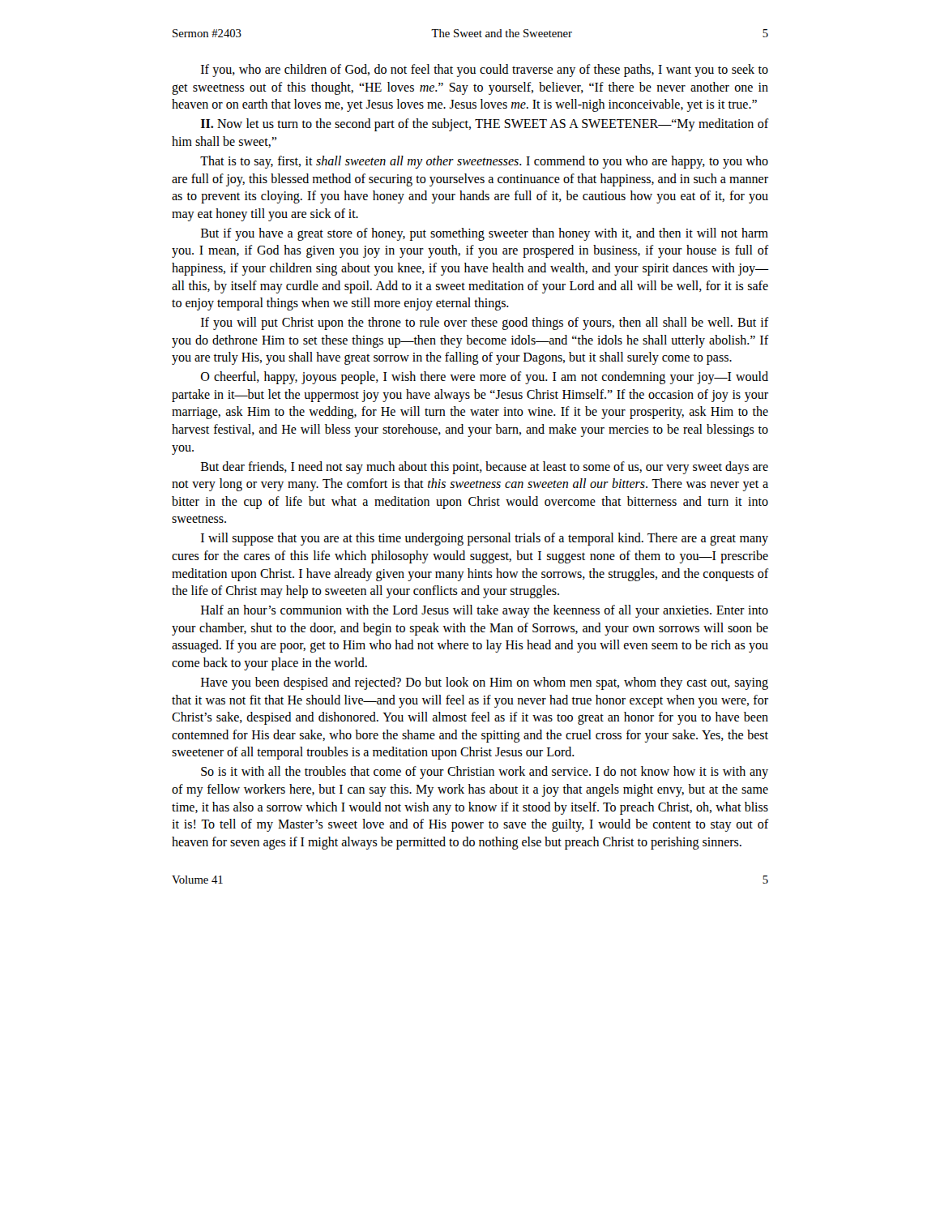Sermon #2403 The Sweet and the Sweetener 5
If you, who are children of God, do not feel that you could traverse any of these paths, I want you to seek to get sweetness out of this thought, “HE loves me.” Say to yourself, believer, “If there be never another one in heaven or on earth that loves me, yet Jesus loves me. Jesus loves me. It is well-nigh inconceivable, yet is it true.”
II. Now let us turn to the second part of the subject, THE SWEET AS A SWEETENER—“My meditation of him shall be sweet,”
That is to say, first, it shall sweeten all my other sweetnesses. I commend to you who are happy, to you who are full of joy, this blessed method of securing to yourselves a continuance of that happiness, and in such a manner as to prevent its cloying. If you have honey and your hands are full of it, be cautious how you eat of it, for you may eat honey till you are sick of it.
But if you have a great store of honey, put something sweeter than honey with it, and then it will not harm you. I mean, if God has given you joy in your youth, if you are prospered in business, if your house is full of happiness, if your children sing about you knee, if you have health and wealth, and your spirit dances with joy—all this, by itself may curdle and spoil. Add to it a sweet meditation of your Lord and all will be well, for it is safe to enjoy temporal things when we still more enjoy eternal things.
If you will put Christ upon the throne to rule over these good things of yours, then all shall be well. But if you do dethrone Him to set these things up—then they become idols—and “the idols he shall utterly abolish.” If you are truly His, you shall have great sorrow in the falling of your Dagons, but it shall surely come to pass.
O cheerful, happy, joyous people, I wish there were more of you. I am not condemning your joy—I would partake in it—but let the uppermost joy you have always be “Jesus Christ Himself.” If the occasion of joy is your marriage, ask Him to the wedding, for He will turn the water into wine. If it be your prosperity, ask Him to the harvest festival, and He will bless your storehouse, and your barn, and make your mercies to be real blessings to you.
But dear friends, I need not say much about this point, because at least to some of us, our very sweet days are not very long or very many. The comfort is that this sweetness can sweeten all our bitters. There was never yet a bitter in the cup of life but what a meditation upon Christ would overcome that bitterness and turn it into sweetness.
I will suppose that you are at this time undergoing personal trials of a temporal kind. There are a great many cures for the cares of this life which philosophy would suggest, but I suggest none of them to you—I prescribe meditation upon Christ. I have already given your many hints how the sorrows, the struggles, and the conquests of the life of Christ may help to sweeten all your conflicts and your struggles.
Half an hour’s communion with the Lord Jesus will take away the keenness of all your anxieties. Enter into your chamber, shut to the door, and begin to speak with the Man of Sorrows, and your own sorrows will soon be assuaged. If you are poor, get to Him who had not where to lay His head and you will even seem to be rich as you come back to your place in the world.
Have you been despised and rejected? Do but look on Him on whom men spat, whom they cast out, saying that it was not fit that He should live—and you will feel as if you never had true honor except when you were, for Christ’s sake, despised and dishonored. You will almost feel as if it was too great an honor for you to have been contemned for His dear sake, who bore the shame and the spitting and the cruel cross for your sake. Yes, the best sweetener of all temporal troubles is a meditation upon Christ Jesus our Lord.
So is it with all the troubles that come of your Christian work and service. I do not know how it is with any of my fellow workers here, but I can say this. My work has about it a joy that angels might envy, but at the same time, it has also a sorrow which I would not wish any to know if it stood by itself. To preach Christ, oh, what bliss it is! To tell of my Master’s sweet love and of His power to save the guilty, I would be content to stay out of heaven for seven ages if I might always be permitted to do nothing else but preach Christ to perishing sinners.
Volume 41 5